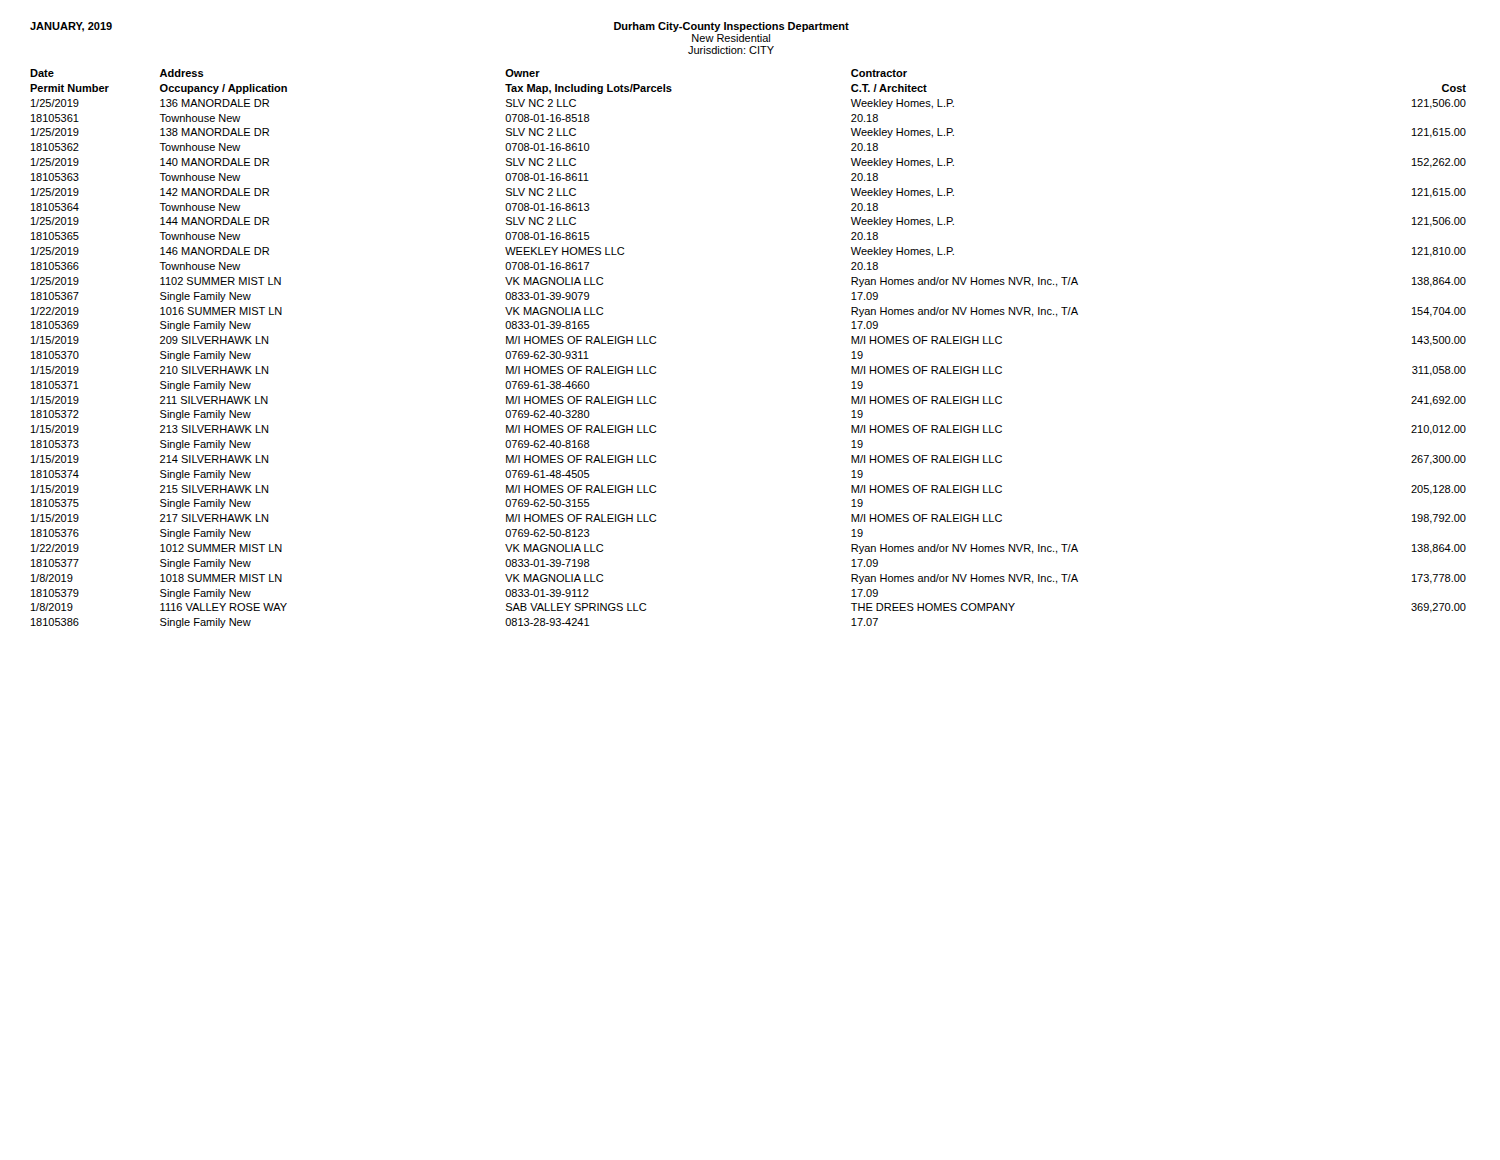JANUARY, 2019
Durham City-County Inspections Department
New Residential
Jurisdiction: CITY
| Date | Address | Owner | Contractor | |
| --- | --- | --- | --- | --- |
| Permit Number | Occupancy / Application | Tax Map, Including Lots/Parcels | C.T. / Architect | Cost |
| 1/25/2019 | 136 MANORDALE DR | SLV NC 2 LLC | Weekley Homes, L.P. | 121,506.00 |
| 18105361 | Townhouse New | 0708-01-16-8518 | 20.18 | |
| 1/25/2019 | 138 MANORDALE DR | SLV NC 2 LLC | Weekley Homes, L.P. | 121,615.00 |
| 18105362 | Townhouse New | 0708-01-16-8610 | 20.18 | |
| 1/25/2019 | 140 MANORDALE DR | SLV NC 2 LLC | Weekley Homes, L.P. | 152,262.00 |
| 18105363 | Townhouse New | 0708-01-16-8611 | 20.18 | |
| 1/25/2019 | 142 MANORDALE DR | SLV NC 2 LLC | Weekley Homes, L.P. | 121,615.00 |
| 18105364 | Townhouse New | 0708-01-16-8613 | 20.18 | |
| 1/25/2019 | 144 MANORDALE DR | SLV NC 2 LLC | Weekley Homes, L.P. | 121,506.00 |
| 18105365 | Townhouse New | 0708-01-16-8615 | 20.18 | |
| 1/25/2019 | 146 MANORDALE DR | WEEKLEY HOMES LLC | Weekley Homes, L.P. | 121,810.00 |
| 18105366 | Townhouse New | 0708-01-16-8617 | 20.18 | |
| 1/25/2019 | 1102 SUMMER MIST LN | VK MAGNOLIA LLC | Ryan Homes and/or NV Homes NVR, Inc., T/A | 138,864.00 |
| 18105367 | Single Family New | 0833-01-39-9079 | 17.09 | |
| 1/22/2019 | 1016 SUMMER MIST LN | VK MAGNOLIA LLC | Ryan Homes and/or NV Homes NVR, Inc., T/A | 154,704.00 |
| 18105369 | Single Family New | 0833-01-39-8165 | 17.09 | |
| 1/15/2019 | 209 SILVERHAWK LN | M/I HOMES OF RALEIGH LLC | M/I HOMES OF RALEIGH LLC | 143,500.00 |
| 18105370 | Single Family New | 0769-62-30-9311 | 19 | |
| 1/15/2019 | 210 SILVERHAWK LN | M/I HOMES OF RALEIGH LLC | M/I HOMES OF RALEIGH LLC | 311,058.00 |
| 18105371 | Single Family New | 0769-61-38-4660 | 19 | |
| 1/15/2019 | 211 SILVERHAWK LN | M/I HOMES OF RALEIGH LLC | M/I HOMES OF RALEIGH LLC | 241,692.00 |
| 18105372 | Single Family New | 0769-62-40-3280 | 19 | |
| 1/15/2019 | 213 SILVERHAWK LN | M/I HOMES OF RALEIGH LLC | M/I HOMES OF RALEIGH LLC | 210,012.00 |
| 18105373 | Single Family New | 0769-62-40-8168 | 19 | |
| 1/15/2019 | 214 SILVERHAWK LN | M/I HOMES OF RALEIGH LLC | M/I HOMES OF RALEIGH LLC | 267,300.00 |
| 18105374 | Single Family New | 0769-61-48-4505 | 19 | |
| 1/15/2019 | 215 SILVERHAWK LN | M/I HOMES OF RALEIGH LLC | M/I HOMES OF RALEIGH LLC | 205,128.00 |
| 18105375 | Single Family New | 0769-62-50-3155 | 19 | |
| 1/15/2019 | 217 SILVERHAWK LN | M/I HOMES OF RALEIGH LLC | M/I HOMES OF RALEIGH LLC | 198,792.00 |
| 18105376 | Single Family New | 0769-62-50-8123 | 19 | |
| 1/22/2019 | 1012 SUMMER MIST LN | VK MAGNOLIA LLC | Ryan Homes and/or NV Homes NVR, Inc., T/A | 138,864.00 |
| 18105377 | Single Family New | 0833-01-39-7198 | 17.09 | |
| 1/8/2019 | 1018 SUMMER MIST LN | VK MAGNOLIA LLC | Ryan Homes and/or NV Homes NVR, Inc., T/A | 173,778.00 |
| 18105379 | Single Family New | 0833-01-39-9112 | 17.09 | |
| 1/8/2019 | 1116 VALLEY ROSE WAY | SAB VALLEY SPRINGS LLC | THE DREES HOMES COMPANY | 369,270.00 |
| 18105386 | Single Family New | 0813-28-93-4241 | 17.07 | |